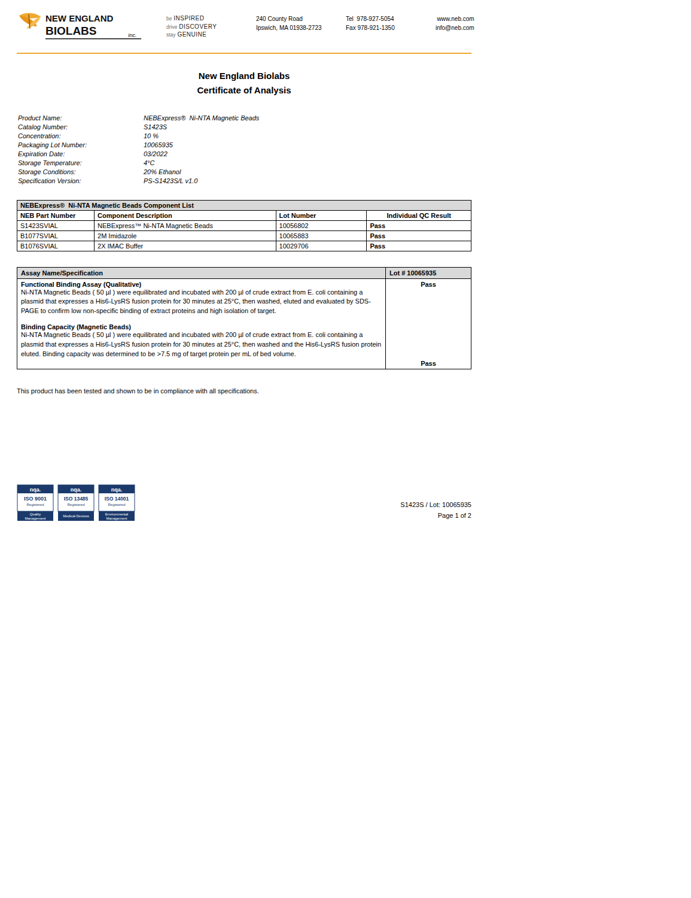NEW ENGLAND BIOLABS Inc.
be INSPIRED
drive DISCOVERY
stay GENUINE
240 County Road
Ipswich, MA 01938-2723
Tel 978-927-5054
Fax 978-921-1350
www.neb.com
info@neb.com
New England Biolabs
Certificate of Analysis
| Product Name: | NEBExpress® Ni-NTA Magnetic Beads |
| Catalog Number: | S1423S |
| Concentration: | 10 % |
| Packaging Lot Number: | 10065935 |
| Expiration Date: | 03/2022 |
| Storage Temperature: | 4°C |
| Storage Conditions: | 20% Ethanol |
| Specification Version: | PS-S1423S/L v1.0 |
| NEBExpress® Ni-NTA Magnetic Beads Component List |
| --- |
| NEB Part Number | Component Description | Lot Number | Individual QC Result |
| S1423SVIAL | NEBExpress™ Ni-NTA Magnetic Beads | 10056802 | Pass |
| B1077SVIAL | 2M Imidazole | 10065883 | Pass |
| B1076SVIAL | 2X IMAC Buffer | 10029706 | Pass |
| Assay Name/Specification | Lot # 10065935 |
| --- | --- |
| Functional Binding Assay (Qualitative) Ni-NTA Magnetic Beads ( 50 µl ) were equilibrated and incubated with 200 µl of crude extract from E. coli containing a plasmid that expresses a His6-LysRS fusion protein for 30 minutes at 25°C, then washed, eluted and evaluated by SDS-PAGE to confirm low non-specific binding of extract proteins and high isolation of target. Binding Capacity (Magnetic Beads) Ni-NTA Magnetic Beads ( 50 µl ) were equilibrated and incubated with 200 µl of crude extract from E. coli containing a plasmid that expresses a His6-LysRS fusion protein for 30 minutes at 25°C, then washed and the His6-LysRS fusion protein eluted. Binding capacity was determined to be >7.5 mg of target protein per mL of bed volume. | Pass Pass |
This product has been tested and shown to be in compliance with all specifications.
nqa. ISO 9001 Registered Quality Management nqa. ISO 13485 Registered Medical Devices nqa. ISO 14001 Registered Environmental Management
S1423S / Lot: 10065935
Page 1 of 2